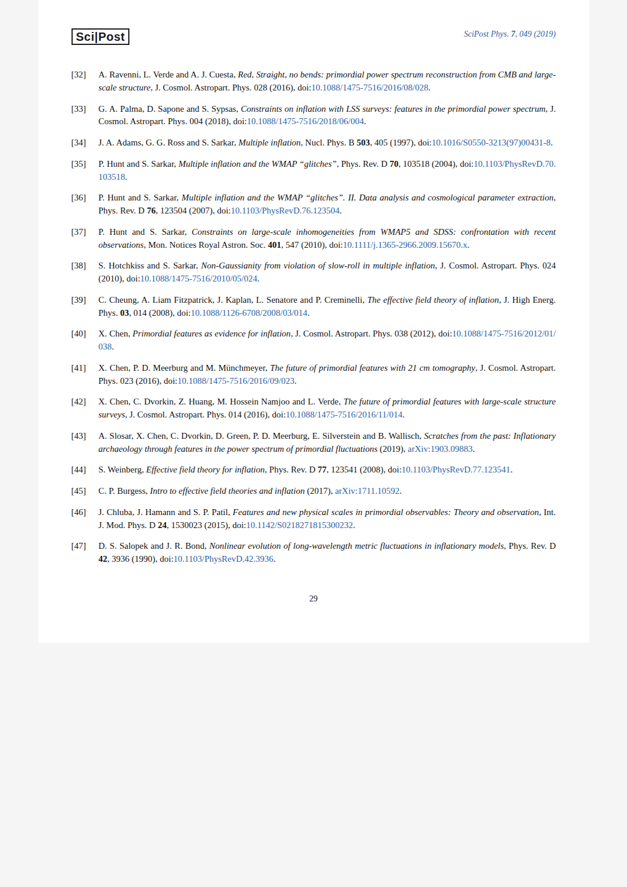Sci|Post
SciPost Phys. 7, 049 (2019)
[32] A. Ravenni, L. Verde and A. J. Cuesta, Red, Straight, no bends: primordial power spectrum reconstruction from CMB and large-scale structure, J. Cosmol. Astropart. Phys. 028 (2016), doi:10.1088/1475-7516/2016/08/028.
[33] G. A. Palma, D. Sapone and S. Sypsas, Constraints on inflation with LSS surveys: features in the primordial power spectrum, J. Cosmol. Astropart. Phys. 004 (2018), doi:10.1088/1475-7516/2018/06/004.
[34] J. A. Adams, G. G. Ross and S. Sarkar, Multiple inflation, Nucl. Phys. B 503, 405 (1997), doi:10.1016/S0550-3213(97)00431-8.
[35] P. Hunt and S. Sarkar, Multiple inflation and the WMAP “glitches”, Phys. Rev. D 70, 103518 (2004), doi:10.1103/PhysRevD.70.103518.
[36] P. Hunt and S. Sarkar, Multiple inflation and the WMAP “glitches”. II. Data analysis and cosmological parameter extraction, Phys. Rev. D 76, 123504 (2007), doi:10.1103/PhysRevD.76.123504.
[37] P. Hunt and S. Sarkar, Constraints on large-scale inhomogeneities from WMAP5 and SDSS: confrontation with recent observations, Mon. Notices Royal Astron. Soc. 401, 547 (2010), doi:10.1111/j.1365-2966.2009.15670.x.
[38] S. Hotchkiss and S. Sarkar, Non-Gaussianity from violation of slow-roll in multiple inflation, J. Cosmol. Astropart. Phys. 024 (2010), doi:10.1088/1475-7516/2010/05/024.
[39] C. Cheung, A. Liam Fitzpatrick, J. Kaplan, L. Senatore and P. Creminelli, The effective field theory of inflation, J. High Energ. Phys. 03, 014 (2008), doi:10.1088/1126-6708/2008/03/014.
[40] X. Chen, Primordial features as evidence for inflation, J. Cosmol. Astropart. Phys. 038 (2012), doi:10.1088/1475-7516/2012/01/038.
[41] X. Chen, P. D. Meerburg and M. Münchmeyer, The future of primordial features with 21 cm tomography, J. Cosmol. Astropart. Phys. 023 (2016), doi:10.1088/1475-7516/2016/09/023.
[42] X. Chen, C. Dvorkin, Z. Huang, M. Hossein Namjoo and L. Verde, The future of primordial features with large-scale structure surveys, J. Cosmol. Astropart. Phys. 014 (2016), doi:10.1088/1475-7516/2016/11/014.
[43] A. Slosar, X. Chen, C. Dvorkin, D. Green, P. D. Meerburg, E. Silverstein and B. Wallisch, Scratches from the past: Inflationary archaeology through features in the power spectrum of primordial fluctuations (2019), arXiv:1903.09883.
[44] S. Weinberg, Effective field theory for inflation, Phys. Rev. D 77, 123541 (2008), doi:10.1103/PhysRevD.77.123541.
[45] C. P. Burgess, Intro to effective field theories and inflation (2017), arXiv:1711.10592.
[46] J. Chluba, J. Hamann and S. P. Patil, Features and new physical scales in primordial observables: Theory and observation, Int. J. Mod. Phys. D 24, 1530023 (2015), doi:10.1142/S0218271815300232.
[47] D. S. Salopek and J. R. Bond, Nonlinear evolution of long-wavelength metric fluctuations in inflationary models, Phys. Rev. D 42, 3936 (1990), doi:10.1103/PhysRevD.42.3936.
29